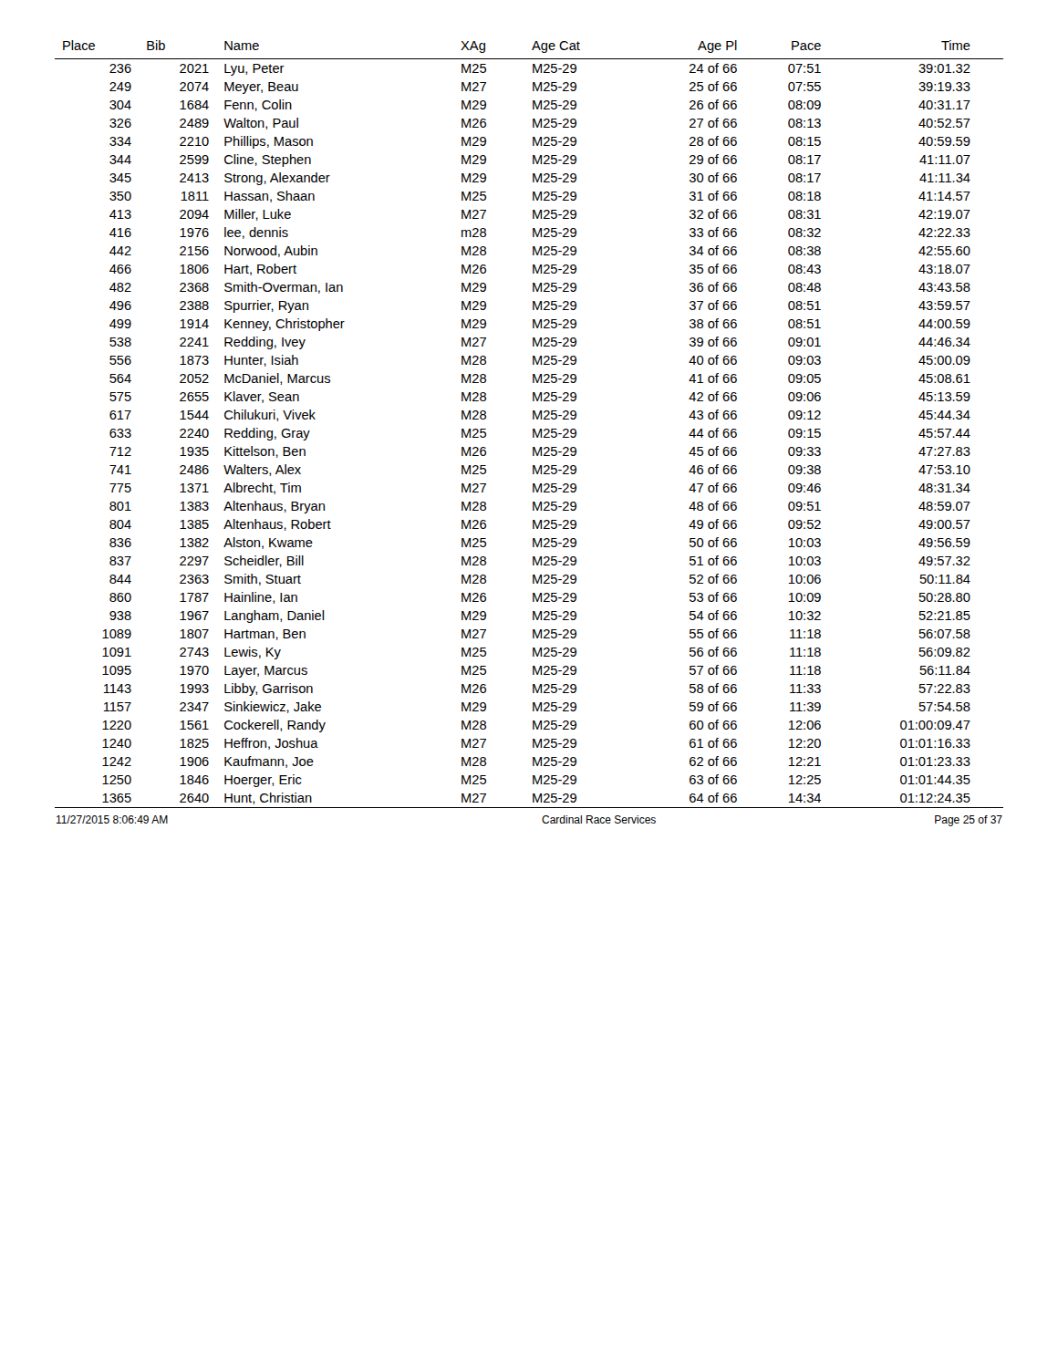| Place | Bib | Name | XAg | Age Cat | Age Pl | Pace | Time | |
| --- | --- | --- | --- | --- | --- | --- | --- | --- |
| 236 | 2021 | Lyu, Peter | M25 | M25-29 | 24 of 66 | 07:51 | 39:01.32 | |
| 249 | 2074 | Meyer, Beau | M27 | M25-29 | 25 of 66 | 07:55 | 39:19.33 | |
| 304 | 1684 | Fenn, Colin | M29 | M25-29 | 26 of 66 | 08:09 | 40:31.17 | |
| 326 | 2489 | Walton, Paul | M26 | M25-29 | 27 of 66 | 08:13 | 40:52.57 | |
| 334 | 2210 | Phillips, Mason | M29 | M25-29 | 28 of 66 | 08:15 | 40:59.59 | |
| 344 | 2599 | Cline, Stephen | M29 | M25-29 | 29 of 66 | 08:17 | 41:11.07 | |
| 345 | 2413 | Strong, Alexander | M29 | M25-29 | 30 of 66 | 08:17 | 41:11.34 | |
| 350 | 1811 | Hassan, Shaan | M25 | M25-29 | 31 of 66 | 08:18 | 41:14.57 | |
| 413 | 2094 | Miller, Luke | M27 | M25-29 | 32 of 66 | 08:31 | 42:19.07 | |
| 416 | 1976 | lee, dennis | m28 | M25-29 | 33 of 66 | 08:32 | 42:22.33 | |
| 442 | 2156 | Norwood, Aubin | M28 | M25-29 | 34 of 66 | 08:38 | 42:55.60 | |
| 466 | 1806 | Hart, Robert | M26 | M25-29 | 35 of 66 | 08:43 | 43:18.07 | |
| 482 | 2368 | Smith-Overman, Ian | M29 | M25-29 | 36 of 66 | 08:48 | 43:43.58 | |
| 496 | 2388 | Spurrier, Ryan | M29 | M25-29 | 37 of 66 | 08:51 | 43:59.57 | |
| 499 | 1914 | Kenney, Christopher | M29 | M25-29 | 38 of 66 | 08:51 | 44:00.59 | |
| 538 | 2241 | Redding, Ivey | M27 | M25-29 | 39 of 66 | 09:01 | 44:46.34 | |
| 556 | 1873 | Hunter, Isiah | M28 | M25-29 | 40 of 66 | 09:03 | 45:00.09 | |
| 564 | 2052 | McDaniel, Marcus | M28 | M25-29 | 41 of 66 | 09:05 | 45:08.61 | |
| 575 | 2655 | Klaver, Sean | M28 | M25-29 | 42 of 66 | 09:06 | 45:13.59 | |
| 617 | 1544 | Chilukuri, Vivek | M28 | M25-29 | 43 of 66 | 09:12 | 45:44.34 | |
| 633 | 2240 | Redding, Gray | M25 | M25-29 | 44 of 66 | 09:15 | 45:57.44 | |
| 712 | 1935 | Kittelson, Ben | M26 | M25-29 | 45 of 66 | 09:33 | 47:27.83 | |
| 741 | 2486 | Walters, Alex | M25 | M25-29 | 46 of 66 | 09:38 | 47:53.10 | |
| 775 | 1371 | Albrecht, Tim | M27 | M25-29 | 47 of 66 | 09:46 | 48:31.34 | |
| 801 | 1383 | Altenhaus, Bryan | M28 | M25-29 | 48 of 66 | 09:51 | 48:59.07 | |
| 804 | 1385 | Altenhaus, Robert | M26 | M25-29 | 49 of 66 | 09:52 | 49:00.57 | |
| 836 | 1382 | Alston, Kwame | M25 | M25-29 | 50 of 66 | 10:03 | 49:56.59 | |
| 837 | 2297 | Scheidler, Bill | M28 | M25-29 | 51 of 66 | 10:03 | 49:57.32 | |
| 844 | 2363 | Smith, Stuart | M28 | M25-29 | 52 of 66 | 10:06 | 50:11.84 | |
| 860 | 1787 | Hainline, Ian | M26 | M25-29 | 53 of 66 | 10:09 | 50:28.80 | |
| 938 | 1967 | Langham, Daniel | M29 | M25-29 | 54 of 66 | 10:32 | 52:21.85 | |
| 1089 | 1807 | Hartman, Ben | M27 | M25-29 | 55 of 66 | 11:18 | 56:07.58 | |
| 1091 | 2743 | Lewis, Ky | M25 | M25-29 | 56 of 66 | 11:18 | 56:09.82 | |
| 1095 | 1970 | Layer, Marcus | M25 | M25-29 | 57 of 66 | 11:18 | 56:11.84 | |
| 1143 | 1993 | Libby, Garrison | M26 | M25-29 | 58 of 66 | 11:33 | 57:22.83 | |
| 1157 | 2347 | Sinkiewicz, Jake | M29 | M25-29 | 59 of 66 | 11:39 | 57:54.58 | |
| 1220 | 1561 | Cockerell, Randy | M28 | M25-29 | 60 of 66 | 12:06 | 01:00:09.47 | |
| 1240 | 1825 | Heffron, Joshua | M27 | M25-29 | 61 of 66 | 12:20 | 01:01:16.33 | |
| 1242 | 1906 | Kaufmann, Joe | M28 | M25-29 | 62 of 66 | 12:21 | 01:01:23.33 | |
| 1250 | 1846 | Hoerger, Eric | M25 | M25-29 | 63 of 66 | 12:25 | 01:01:44.35 | |
| 1365 | 2640 | Hunt, Christian | M27 | M25-29 | 64 of 66 | 14:34 | 01:12:24.35 | |
| 11/27/2015 8:06:49 AM | Cardinal Race Services | Page 25 of 37 |